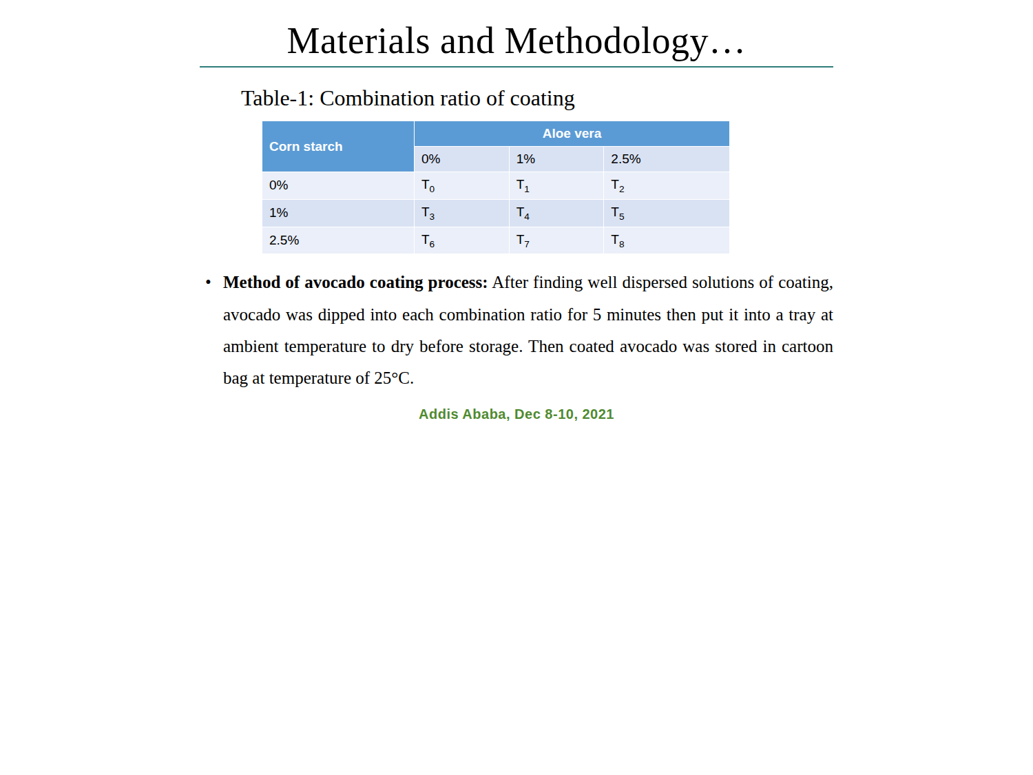Materials and Methodology…
Table-1: Combination ratio of coating
| Corn starch | Aloe vera |
| --- | --- |
| 0% | 1% | 2.5% |
| 0% | T 0 | T 1 | T 2 |
| 1% | T 3 | T 4 | T 5 |
| 2.5% | T 6 | T 7 | T 8 |
Method of avocado coating process: After finding well dispersed solutions of coating, avocado was dipped into each combination ratio for 5 minutes then put it into a tray at ambient temperature to dry before storage. Then coated avocado was stored in cartoon bag at temperature of 25°C.
Addis Ababa, Dec 8-10, 2021